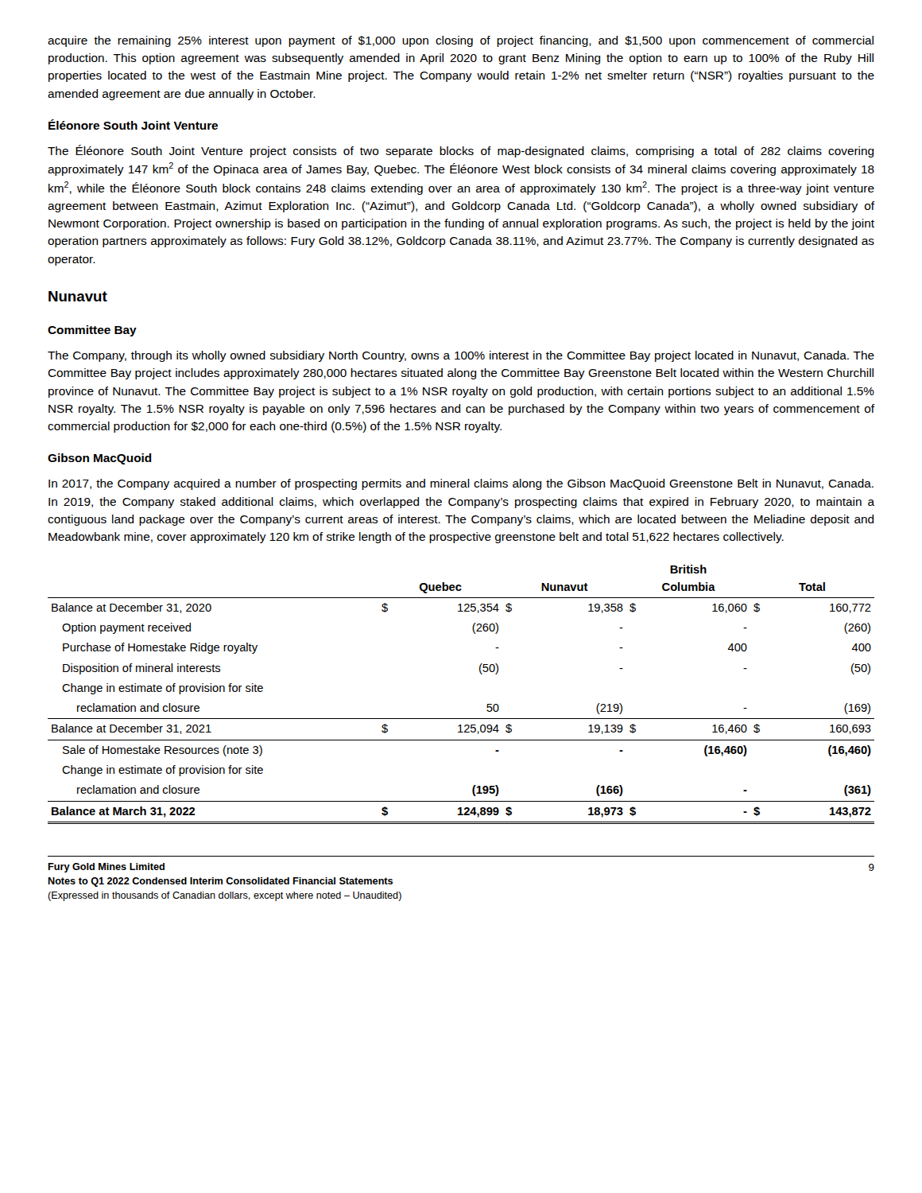acquire the remaining 25% interest upon payment of $1,000 upon closing of project financing, and $1,500 upon commencement of commercial production. This option agreement was subsequently amended in April 2020 to grant Benz Mining the option to earn up to 100% of the Ruby Hill properties located to the west of the Eastmain Mine project. The Company would retain 1-2% net smelter return (“NSR”) royalties pursuant to the amended agreement are due annually in October.
Éléonore South Joint Venture
The Éléonore South Joint Venture project consists of two separate blocks of map-designated claims, comprising a total of 282 claims covering approximately 147 km2 of the Opinaca area of James Bay, Quebec. The Éléonore West block consists of 34 mineral claims covering approximately 18 km2, while the Éléonore South block contains 248 claims extending over an area of approximately 130 km2. The project is a three-way joint venture agreement between Eastmain, Azimut Exploration Inc. (“Azimut”), and Goldcorp Canada Ltd. (“Goldcorp Canada”), a wholly owned subsidiary of Newmont Corporation. Project ownership is based on participation in the funding of annual exploration programs. As such, the project is held by the joint operation partners approximately as follows: Fury Gold 38.12%, Goldcorp Canada 38.11%, and Azimut 23.77%. The Company is currently designated as operator.
Nunavut
Committee Bay
The Company, through its wholly owned subsidiary North Country, owns a 100% interest in the Committee Bay project located in Nunavut, Canada. The Committee Bay project includes approximately 280,000 hectares situated along the Committee Bay Greenstone Belt located within the Western Churchill province of Nunavut. The Committee Bay project is subject to a 1% NSR royalty on gold production, with certain portions subject to an additional 1.5% NSR royalty. The 1.5% NSR royalty is payable on only 7,596 hectares and can be purchased by the Company within two years of commencement of commercial production for $2,000 for each one-third (0.5%) of the 1.5% NSR royalty.
Gibson MacQuoid
In 2017, the Company acquired a number of prospecting permits and mineral claims along the Gibson MacQuoid Greenstone Belt in Nunavut, Canada. In 2019, the Company staked additional claims, which overlapped the Company’s prospecting claims that expired in February 2020, to maintain a contiguous land package over the Company’s current areas of interest. The Company’s claims, which are located between the Meliadine deposit and Meadowbank mine, cover approximately 120 km of strike length of the prospective greenstone belt and total 51,622 hectares collectively.
| | Quebec | Nunavut | British Columbia | Total |
| --- | --- | --- | --- | --- |
| Balance at December 31, 2020 | $ | 125,354 | $ | 19,358 | $ | 16,060 | $ | 160,772 |
| Option payment received | | (260) | | - | | - | | (260) |
| Purchase of Homestake Ridge royalty | | - | | - | | 400 | | 400 |
| Disposition of mineral interests | | (50) | | - | | - | | (50) |
| Change in estimate of provision for site | | | | | | | | |
| reclamation and closure | | 50 | | (219) | | - | | (169) |
| Balance at December 31, 2021 | $ | 125,094 | $ | 19,139 | $ | 16,460 | $ | 160,693 |
| Sale of Homestake Resources (note 3) | | - | | - | | (16,460) | | (16,460) |
| Change in estimate of provision for site | | | | | | | | |
| reclamation and closure | | (195) | | (166) | | - | | (361) |
| Balance at March 31, 2022 | $ | 124,899 | $ | 18,973 | $ | - | $ | 143,872 |
9
Fury Gold Mines Limited
Notes to Q1 2022 Condensed Interim Consolidated Financial Statements
(Expressed in thousands of Canadian dollars, except where noted – Unaudited)